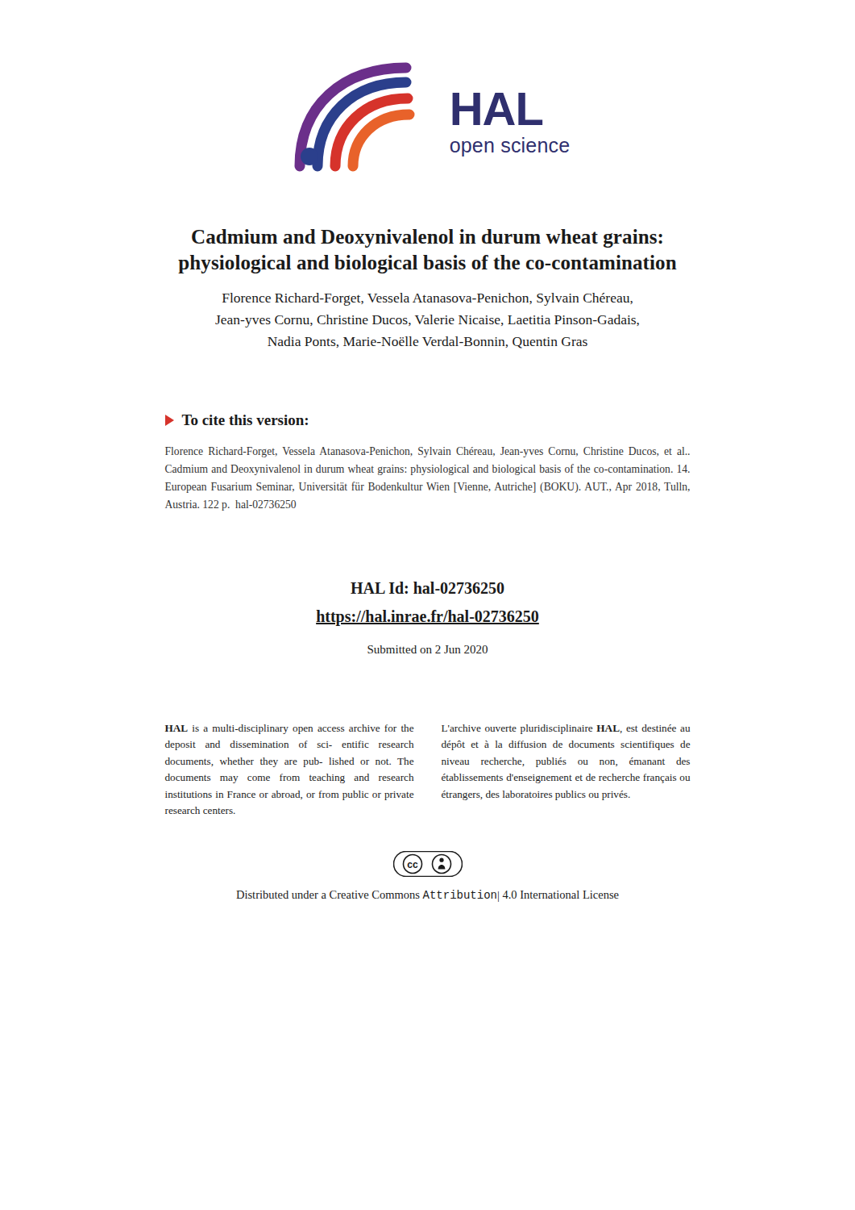HAL open science
Cadmium and Deoxynivalenol in durum wheat grains:
physiological and biological basis of the co-contamination
Florence Richard-Forget, Vessela Atanasova-Penichon, Sylvain Chéreau,
Jean-yves Cornu, Christine Ducos, Valerie Nicaise, Laetitia Pinson-Gadais,
Nadia Ponts, Marie-Noëlle Verdal-Bonnin, Quentin Gras
To cite this version:
Florence Richard-Forget, Vessela Atanasova-Penichon, Sylvain Chéreau, Jean-yves Cornu, Christine Ducos, et al.. Cadmium and Deoxynivalenol in durum wheat grains: physiological and biological basis of the co-contamination. 14. European Fusarium Seminar, Universität für Bodenkultur Wien [Vienne, Autriche] (BOKU). AUT., Apr 2018, Tulln, Austria. 122 p. hal-02736250
HAL Id: hal-02736250
https://hal.inrae.fr/hal-02736250
Submitted on 2 Jun 2020
HAL is a multi-disciplinary open access archive for the deposit and dissemination of sci- entific research documents, whether they are pub- lished or not. The documents may come from teaching and research institutions in France or abroad, or from public or private research centers.
L'archive ouverte pluridisciplinaire HAL, est destinée au dépôt et à la diffusion de documents scientifiques de niveau recherche, publiés ou non, émanant des établissements d'enseignement et de recherche français ou étrangers, des laboratoires publics ou privés.
cc
Distributed under a Creative Commons Attribution| 4.0 International License